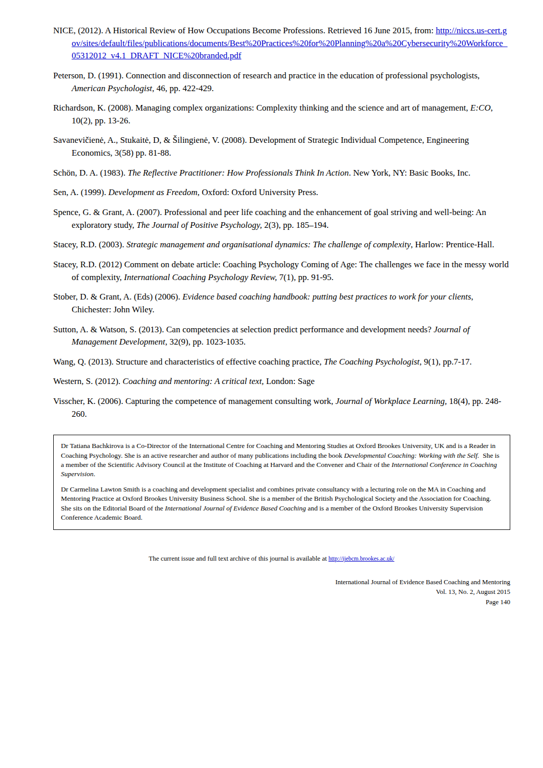NICE, (2012). A Historical Review of How Occupations Become Professions. Retrieved 16 June 2015, from: http://niccs.us-cert.gov/sites/default/files/publications/documents/Best%20Practices%20for%20Planning%20a%20Cybersecurity%20Workforce_05312012_v4.1_DRAFT_NICE%20branded.pdf
Peterson, D. (1991). Connection and disconnection of research and practice in the education of professional psychologists, American Psychologist, 46, pp. 422-429.
Richardson, K. (2008). Managing complex organizations: Complexity thinking and the science and art of management, E:CO, 10(2), pp. 13-26.
Savanevičienė, A., Stukaitė, D, & Šilingienė, V. (2008). Development of Strategic Individual Competence, Engineering Economics, 3(58) pp. 81-88.
Schön, D. A. (1983). The Reflective Practitioner: How Professionals Think In Action. New York, NY: Basic Books, Inc.
Sen, A. (1999). Development as Freedom, Oxford: Oxford University Press.
Spence, G. & Grant, A. (2007). Professional and peer life coaching and the enhancement of goal striving and well-being: An exploratory study, The Journal of Positive Psychology, 2(3), pp. 185–194.
Stacey, R.D. (2003). Strategic management and organisational dynamics: The challenge of complexity, Harlow: Prentice-Hall.
Stacey, R.D. (2012) Comment on debate article: Coaching Psychology Coming of Age: The challenges we face in the messy world of complexity, International Coaching Psychology Review, 7(1), pp. 91-95.
Stober, D. & Grant, A. (Eds) (2006). Evidence based coaching handbook: putting best practices to work for your clients, Chichester: John Wiley.
Sutton, A. & Watson, S. (2013). Can competencies at selection predict performance and development needs? Journal of Management Development, 32(9), pp. 1023-1035.
Wang, Q. (2013). Structure and characteristics of effective coaching practice, The Coaching Psychologist, 9(1), pp.7-17.
Western, S. (2012). Coaching and mentoring: A critical text, London: Sage
Visscher, K. (2006). Capturing the competence of management consulting work, Journal of Workplace Learning, 18(4), pp. 248-260.
Dr Tatiana Bachkirova is a Co-Director of the International Centre for Coaching and Mentoring Studies at Oxford Brookes University, UK and is a Reader in Coaching Psychology. She is an active researcher and author of many publications including the book Developmental Coaching: Working with the Self. She is a member of the Scientific Advisory Council at the Institute of Coaching at Harvard and the Convener and Chair of the International Conference in Coaching Supervision.
Dr Carmelina Lawton Smith is a coaching and development specialist and combines private consultancy with a lecturing role on the MA in Coaching and Mentoring Practice at Oxford Brookes University Business School. She is a member of the British Psychological Society and the Association for Coaching. She sits on the Editorial Board of the International Journal of Evidence Based Coaching and is a member of the Oxford Brookes University Supervision Conference Academic Board.
The current issue and full text archive of this journal is available at http://ijebcm.brookes.ac.uk/
International Journal of Evidence Based Coaching and Mentoring Vol. 13, No. 2, August 2015 Page 140